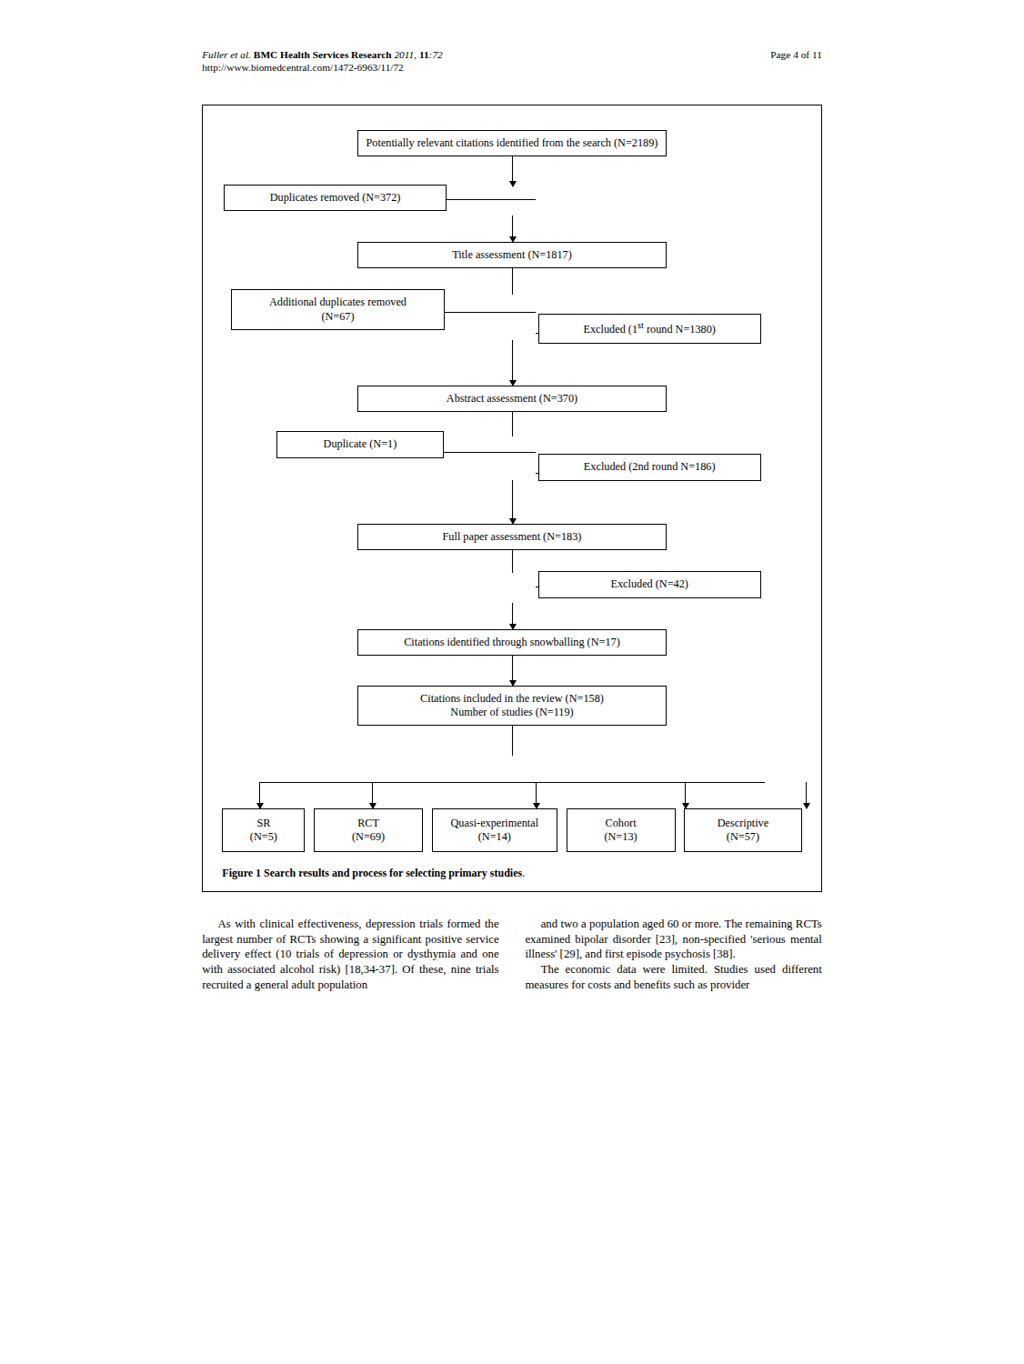Fuller et al. BMC Health Services Research 2011, 11:72
http://www.biomedcentral.com/1472-6963/11/72
Page 4 of 11
Potentially relevant citations identified from the search (N=2189)
Duplicates removed (N=372)
Title assessment (N=1817)
Additional duplicates removed
(N=67)
Excluded (1st round N=1380)
Abstract assessment (N=370)
Duplicate (N=1)
Excluded (2nd round N=186)
Full paper assessment (N=183)
Excluded (N=42)
Citations identified through snowballing (N=17)
Citations included in the review (N=158)
Number of studies (N=119)
SR
(N=5)
RCT
(N=69)
Quasi-experimental
(N=14)
Cohort
(N=13)
Descriptive
(N=57)
Figure 1 Search results and process for selecting primary studies.
As with clinical effectiveness, depression trials formed the largest number of RCTs showing a significant positive service delivery effect (10 trials of depression or dysthymia and one with associated alcohol risk) [18,34-37]. Of these, nine trials recruited a general adult population
and two a population aged 60 or more. The remaining RCTs examined bipolar disorder [23], non-specified 'serious mental illness' [29], and first episode psychosis [38].
The economic data were limited. Studies used different measures for costs and benefits such as provider